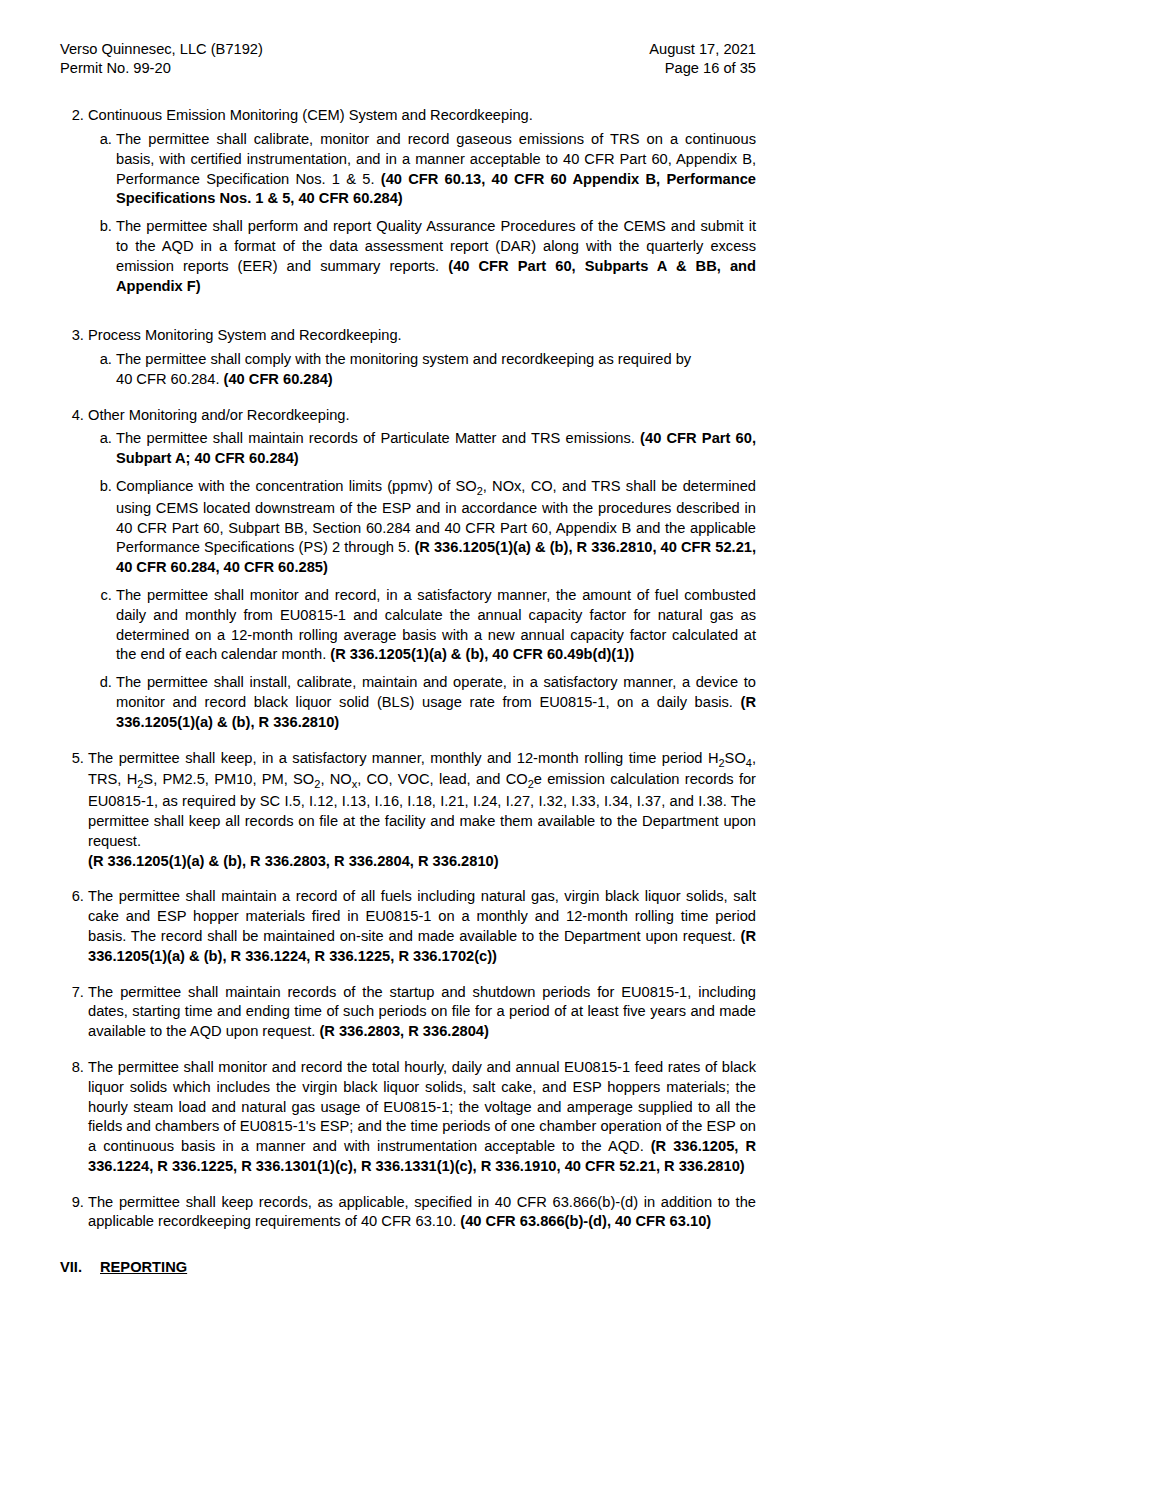Verso Quinnesec, LLC (B7192)
Permit No. 99-20
August 17, 2021
Page 16 of 35
Continuous Emission Monitoring (CEM) System and Recordkeeping.
The permittee shall calibrate, monitor and record gaseous emissions of TRS on a continuous basis, with certified instrumentation, and in a manner acceptable to 40 CFR Part 60, Appendix B, Performance Specification Nos. 1 & 5. (40 CFR 60.13, 40 CFR 60 Appendix B, Performance Specifications Nos. 1 & 5, 40 CFR 60.284)
The permittee shall perform and report Quality Assurance Procedures of the CEMS and submit it to the AQD in a format of the data assessment report (DAR) along with the quarterly excess emission reports (EER) and summary reports. (40 CFR Part 60, Subparts A & BB, and Appendix F)
Process Monitoring System and Recordkeeping.
The permittee shall comply with the monitoring system and recordkeeping as required by
40 CFR 60.284. (40 CFR 60.284)
Other Monitoring and/or Recordkeeping.
The permittee shall maintain records of Particulate Matter and TRS emissions. (40 CFR Part 60, Subpart A; 40 CFR 60.284)
Compliance with the concentration limits (ppmv) of SO2, NOx, CO, and TRS shall be determined using CEMS located downstream of the ESP and in accordance with the procedures described in 40 CFR Part 60, Subpart BB, Section 60.284 and 40 CFR Part 60, Appendix B and the applicable Performance Specifications (PS) 2 through 5. (R 336.1205(1)(a) & (b), R 336.2810, 40 CFR 52.21, 40 CFR 60.284, 40 CFR 60.285)
The permittee shall monitor and record, in a satisfactory manner, the amount of fuel combusted daily and monthly from EU0815-1 and calculate the annual capacity factor for natural gas as determined on a 12-month rolling average basis with a new annual capacity factor calculated at the end of each calendar month. (R 336.1205(1)(a) & (b), 40 CFR 60.49b(d)(1))
The permittee shall install, calibrate, maintain and operate, in a satisfactory manner, a device to monitor and record black liquor solid (BLS) usage rate from EU0815-1, on a daily basis. (R 336.1205(1)(a) & (b), R 336.2810)
The permittee shall keep, in a satisfactory manner, monthly and 12-month rolling time period H2SO4, TRS, H2S, PM2.5, PM10, PM, SO2, NOx, CO, VOC, lead, and CO2e emission calculation records for EU0815-1, as required by SC I.5, I.12, I.13, I.16, I.18, I.21, I.24, I.27, I.32, I.33, I.34, I.37, and I.38. The permittee shall keep all records on file at the facility and make them available to the Department upon request.
(R 336.1205(1)(a) & (b), R 336.2803, R 336.2804, R 336.2810)
The permittee shall maintain a record of all fuels including natural gas, virgin black liquor solids, salt cake and ESP hopper materials fired in EU0815-1 on a monthly and 12-month rolling time period basis. The record shall be maintained on-site and made available to the Department upon request. (R 336.1205(1)(a) & (b), R 336.1224, R 336.1225, R 336.1702(c))
The permittee shall maintain records of the startup and shutdown periods for EU0815-1, including dates, starting time and ending time of such periods on file for a period of at least five years and made available to the AQD upon request. (R 336.2803, R 336.2804)
The permittee shall monitor and record the total hourly, daily and annual EU0815-1 feed rates of black liquor solids which includes the virgin black liquor solids, salt cake, and ESP hoppers materials; the hourly steam load and natural gas usage of EU0815-1; the voltage and amperage supplied to all the fields and chambers of EU0815-1's ESP; and the time periods of one chamber operation of the ESP on a continuous basis in a manner and with instrumentation acceptable to the AQD. (R 336.1205, R 336.1224, R 336.1225, R 336.1301(1)(c), R 336.1331(1)(c), R 336.1910, 40 CFR 52.21, R 336.2810)
The permittee shall keep records, as applicable, specified in 40 CFR 63.866(b)-(d) in addition to the applicable recordkeeping requirements of 40 CFR 63.10. (40 CFR 63.866(b)-(d), 40 CFR 63.10)
VII. REPORTING